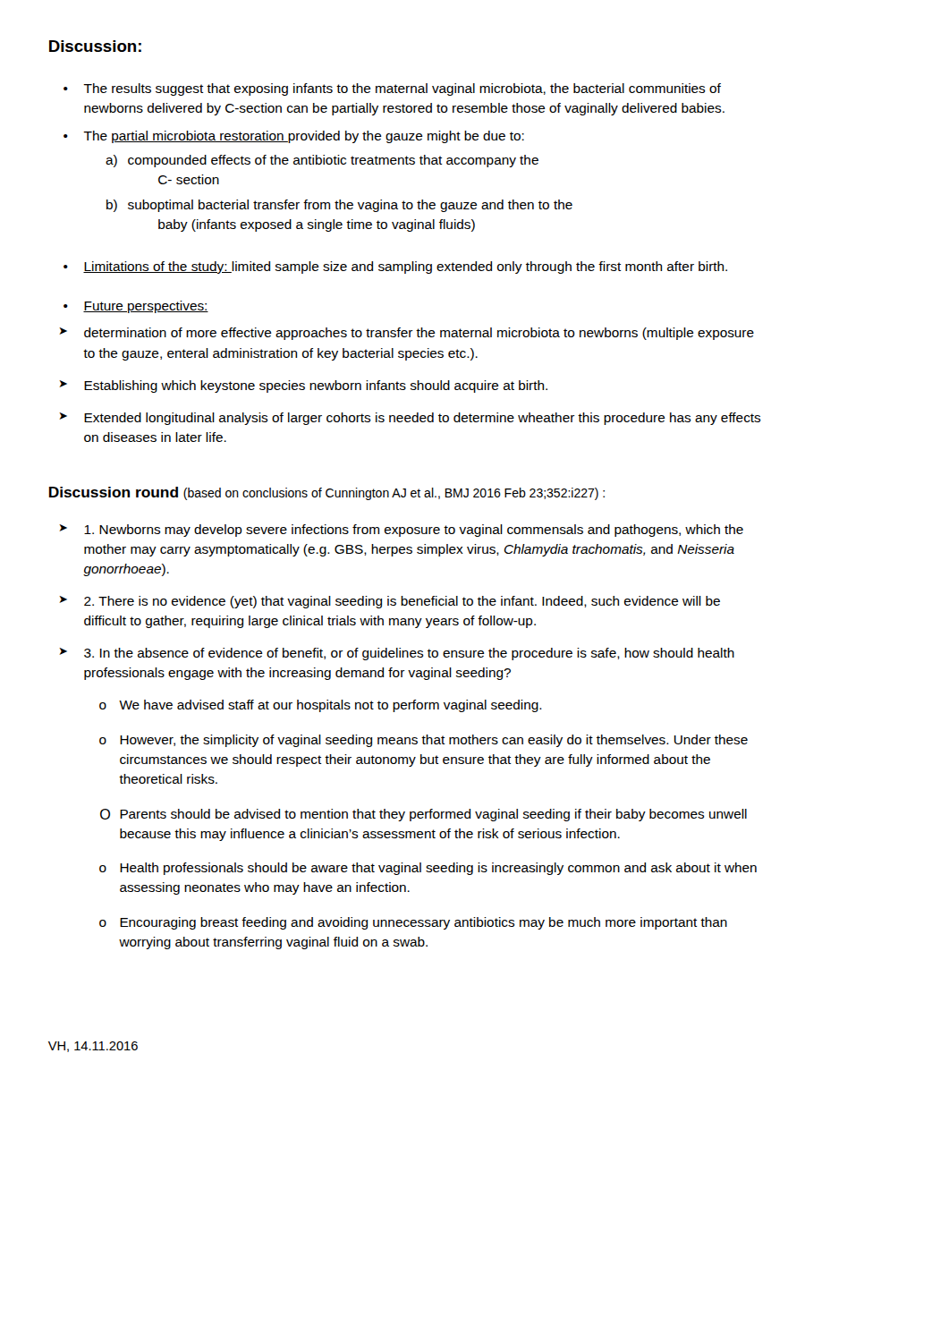Discussion:
The results suggest that exposing infants to the maternal vaginal microbiota, the bacterial communities of newborns delivered by C-section can be partially restored to resemble those of vaginally delivered babies.
The partial microbiota restoration provided by the gauze might be due to:
a) compounded effects of the antibiotic treatments that accompany the
C- section
b) suboptimal bacterial transfer from the vagina to the gauze and then to the
baby (infants exposed a single time to vaginal fluids)
Limitations of the study: limited sample size and sampling extended only through the first month after birth.
Future perspectives:
determination of more effective approaches to transfer the maternal microbiota to newborns (multiple exposure to the gauze, enteral administration of key bacterial species etc.).
Establishing which keystone species newborn infants should acquire at birth.
Extended longitudinal analysis of larger cohorts is needed to determine wheather this procedure has any effects on diseases in later life.
Discussion round (based on conclusions of Cunnington AJ et al., BMJ 2016 Feb 23;352:i227) :
1. Newborns may develop severe infections from exposure to vaginal commensals and pathogens, which the mother may carry asymptomatically (e.g. GBS, herpes simplex virus, Chlamydia trachomatis, and Neisseria gonorrhoeae).
2. There is no evidence (yet) that vaginal seeding is beneficial to the infant. Indeed, such evidence will be difficult to gather, requiring large clinical trials with many years of follow-up.
3. In the absence of evidence of benefit, or of guidelines to ensure the procedure is safe, how should health professionals engage with the increasing demand for vaginal seeding?
We have advised staff at our hospitals not to perform vaginal seeding.
However, the simplicity of vaginal seeding means that mothers can easily do it themselves. Under these circumstances we should respect their autonomy but ensure that they are fully informed about the theoretical risks.
Parents should be advised to mention that they performed vaginal seeding if their baby becomes unwell because this may influence a clinician’s assessment of the risk of serious infection.
Health professionals should be aware that vaginal seeding is increasingly common and ask about it when assessing neonates who may have an infection.
Encouraging breast feeding and avoiding unnecessary antibiotics may be much more important than worrying about transferring vaginal fluid on a swab.
VH, 14.11.2016